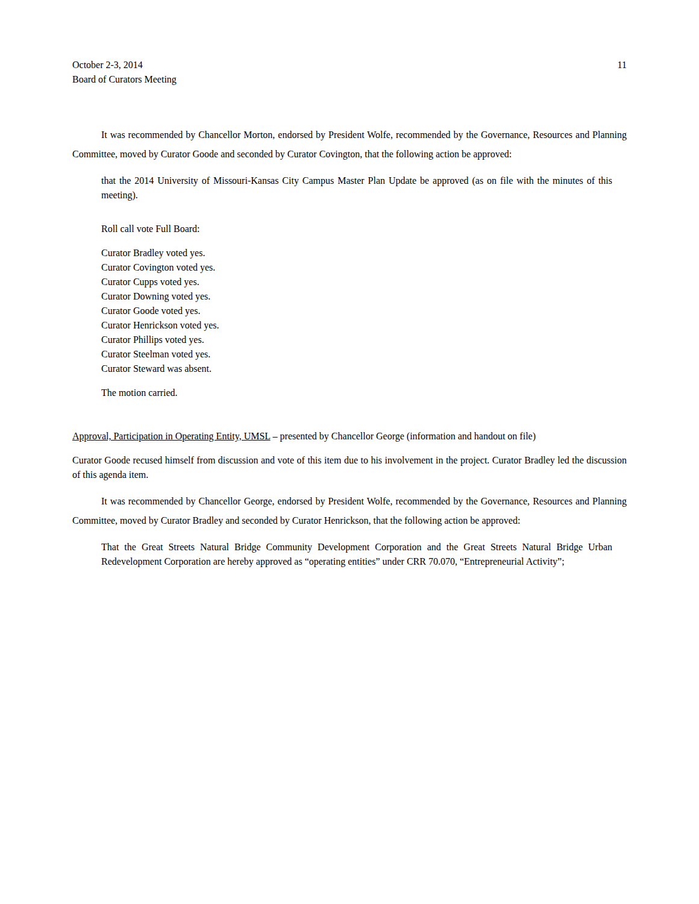October 2-3, 2014
Board of Curators Meeting
11
It was recommended by Chancellor Morton, endorsed by President Wolfe, recommended by the Governance, Resources and Planning Committee, moved by Curator Goode and seconded by Curator Covington, that the following action be approved:
that the 2014 University of Missouri-Kansas City Campus Master Plan Update be approved (as on file with the minutes of this meeting).
Roll call vote Full Board:
Curator Bradley voted yes.
Curator Covington voted yes.
Curator Cupps voted yes.
Curator Downing voted yes.
Curator Goode voted yes.
Curator Henrickson voted yes.
Curator Phillips voted yes.
Curator Steelman voted yes.
Curator Steward was absent.
The motion carried.
Approval, Participation in Operating Entity, UMSL – presented by Chancellor George (information and handout on file)
Curator Goode recused himself from discussion and vote of this item due to his involvement in the project. Curator Bradley led the discussion of this agenda item.
It was recommended by Chancellor George, endorsed by President Wolfe, recommended by the Governance, Resources and Planning Committee, moved by Curator Bradley and seconded by Curator Henrickson, that the following action be approved:
That the Great Streets Natural Bridge Community Development Corporation and the Great Streets Natural Bridge Urban Redevelopment Corporation are hereby approved as “operating entities” under CRR 70.070, “Entrepreneurial Activity”;